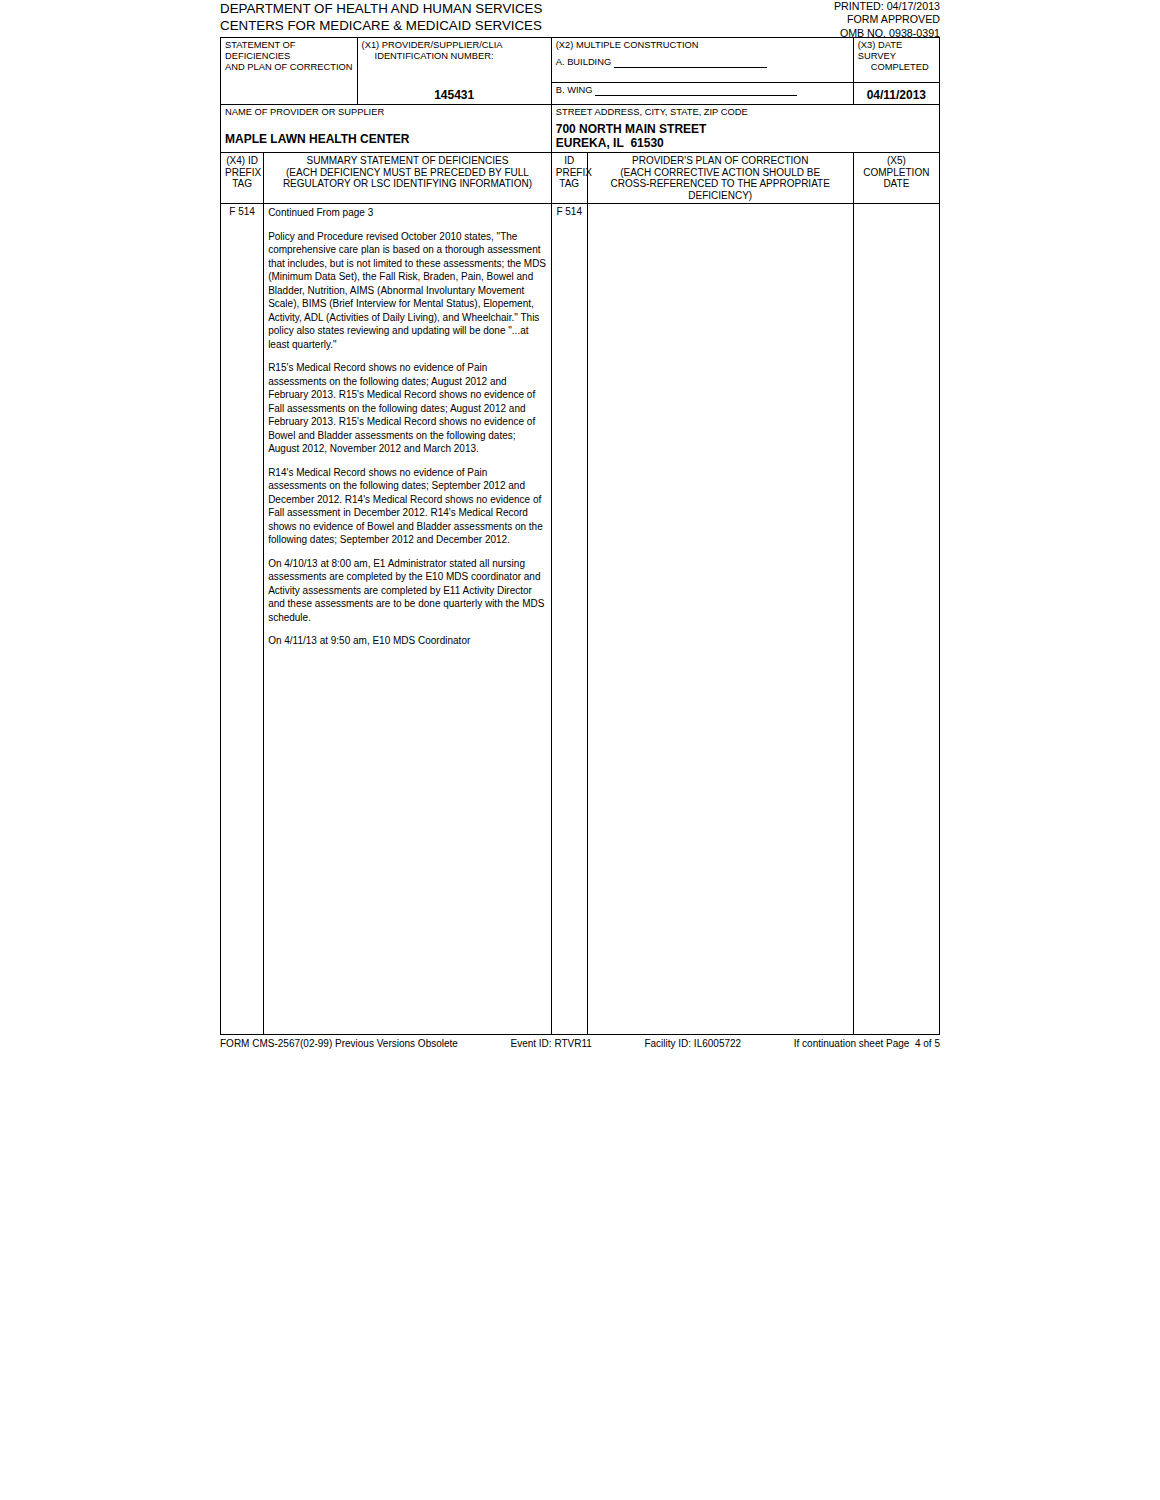PRINTED: 04/17/2013
FORM APPROVED
OMB NO. 0938-0391
DEPARTMENT OF HEALTH AND HUMAN SERVICES
CENTERS FOR MEDICARE & MEDICAID SERVICES
| STATEMENT OF DEFICIENCIES AND PLAN OF CORRECTION | (X1) PROVIDER/SUPPLIER/CLIA IDENTIFICATION NUMBER: 145431 | (X2) MULTIPLE CONSTRUCTION A. BUILDING | (X3) DATE SURVEY COMPLETED |
| B. WING | 04/11/2013 |
| NAME OF PROVIDER OR SUPPLIER MAPLE LAWN HEALTH CENTER | STREET ADDRESS, CITY, STATE, ZIP CODE 700 NORTH MAIN STREET EUREKA, IL 61530 |
| (X4) ID PREFIX TAG | SUMMARY STATEMENT OF DEFICIENCIES (EACH DEFICIENCY MUST BE PRECEDED BY FULL REGULATORY OR LSC IDENTIFYING INFORMATION) | ID PREFIX TAG | PROVIDER'S PLAN OF CORRECTION (EACH CORRECTIVE ACTION SHOULD BE CROSS-REFERENCED TO THE APPROPRIATE DEFICIENCY) | (X5) COMPLETION DATE |
| F 514 | Continued From page 3 Policy and Procedure revised October 2010 states, "The comprehensive care plan is based on a thorough assessment that includes, but is not limited to these assessments; the MDS (Minimum Data Set), the Fall Risk, Braden, Pain, Bowel and Bladder, Nutrition, AIMS (Abnormal Involuntary Movement Scale), BIMS (Brief Interview for Mental Status), Elopement, Activity, ADL (Activities of Daily Living), and Wheelchair." This policy also states reviewing and updating will be done "...at least quarterly." R15's Medical Record shows no evidence of Pain assessments on the following dates; August 2012 and February 2013. R15's Medical Record shows no evidence of Fall assessments on the following dates; August 2012 and February 2013. R15's Medical Record shows no evidence of Bowel and Bladder assessments on the following dates; August 2012, November 2012 and March 2013. R14's Medical Record shows no evidence of Pain assessments on the following dates; September 2012 and December 2012. R14's Medical Record shows no evidence of Fall assessment in December 2012. R14's Medical Record shows no evidence of Bowel and Bladder assessments on the following dates; September 2012 and December 2012. On 4/10/13 at 8:00 am, E1 Administrator stated all nursing assessments are completed by the E10 MDS coordinator and Activity assessments are completed by E11 Activity Director and these assessments are to be done quarterly with the MDS schedule. On 4/11/13 at 9:50 am, E10 MDS Coordinator | F 514 | | |
FORM CMS-2567(02-99) Previous Versions Obsolete
Event ID: RTVR11
Facility ID: IL6005722
If continuation sheet Page 4 of 5